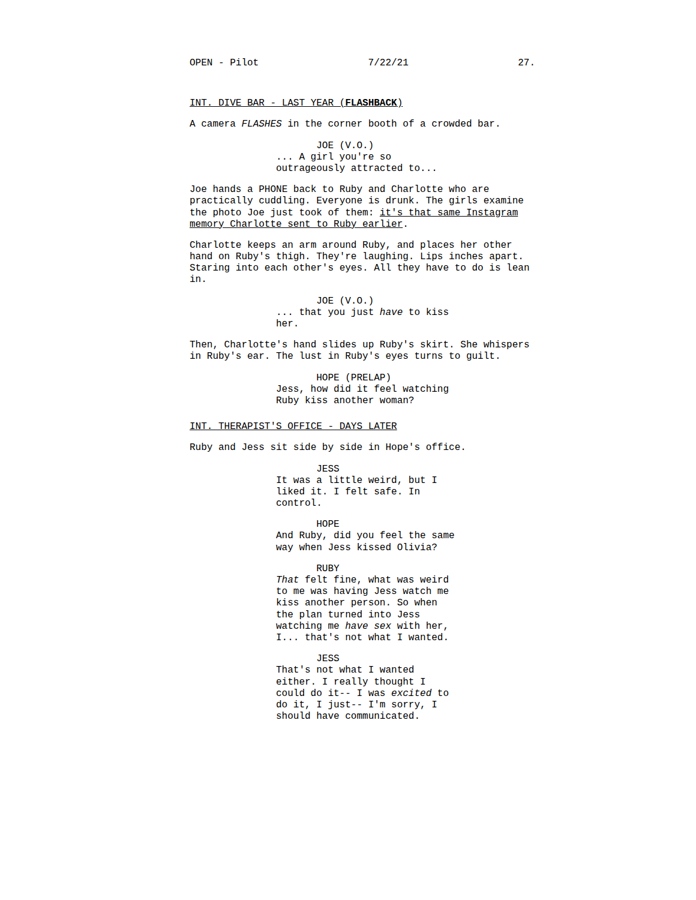OPEN - Pilot 7/22/21 27.
INT. DIVE BAR - LAST YEAR (FLASHBACK)
A camera FLASHES in the corner booth of a crowded bar.
JOE (V.O.)
... A girl you're so outrageously attracted to...
Joe hands a PHONE back to Ruby and Charlotte who are practically cuddling. Everyone is drunk. The girls examine the photo Joe just took of them: it's that same Instagram memory Charlotte sent to Ruby earlier.
Charlotte keeps an arm around Ruby, and places her other hand on Ruby's thigh. They're laughing. Lips inches apart. Staring into each other's eyes. All they have to do is lean in.
JOE (V.O.)
... that you just have to kiss her.
Then, Charlotte's hand slides up Ruby's skirt. She whispers in Ruby's ear. The lust in Ruby's eyes turns to guilt.
HOPE (PRELAP)
Jess, how did it feel watching Ruby kiss another woman?
INT. THERAPIST'S OFFICE - DAYS LATER
Ruby and Jess sit side by side in Hope's office.
JESS
It was a little weird, but I liked it. I felt safe. In control.
HOPE
And Ruby, did you feel the same way when Jess kissed Olivia?
RUBY
That felt fine, what was weird to me was having Jess watch me kiss another person. So when the plan turned into Jess watching me have sex with her, I... that's not what I wanted.
JESS
That's not what I wanted either. I really thought I could do it-- I was excited to do it, I just-- I'm sorry, I should have communicated.